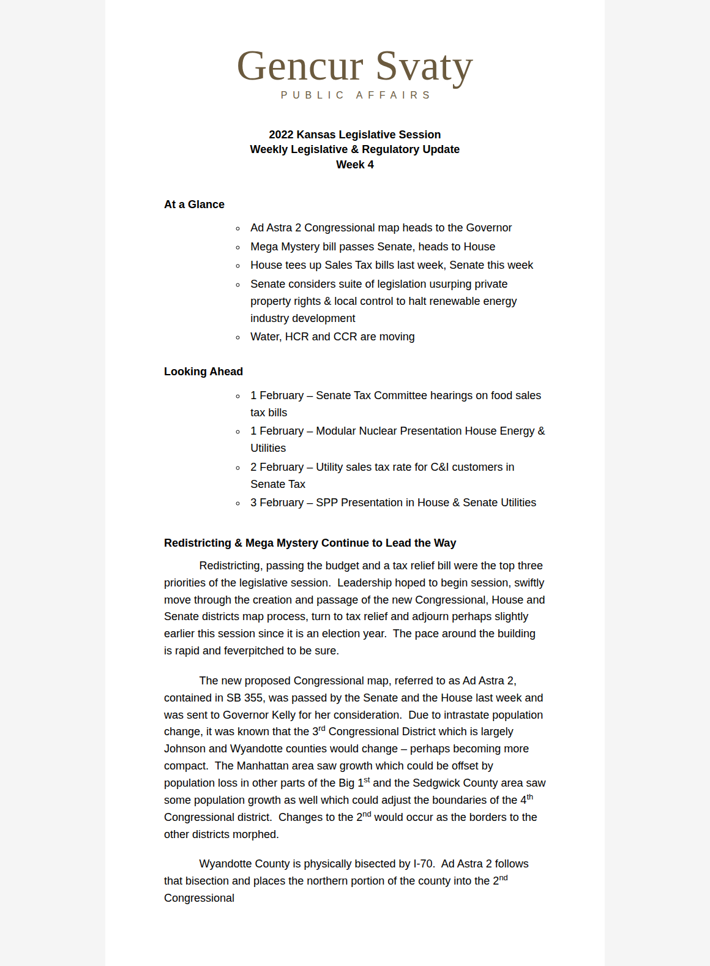Gencur Svaty
PUBLIC AFFAIRS
2022 Kansas Legislative Session Weekly Legislative & Regulatory Update Week 4
At a Glance
Ad Astra 2 Congressional map heads to the Governor
Mega Mystery bill passes Senate, heads to House
House tees up Sales Tax bills last week, Senate this week
Senate considers suite of legislation usurping private property rights & local control to halt renewable energy industry development
Water, HCR and CCR are moving
Looking Ahead
1 February – Senate Tax Committee hearings on food sales tax bills
1 February – Modular Nuclear Presentation House Energy & Utilities
2 February – Utility sales tax rate for C&I customers in Senate Tax
3 February – SPP Presentation in House & Senate Utilities
Redistricting & Mega Mystery Continue to Lead the Way
Redistricting, passing the budget and a tax relief bill were the top three priorities of the legislative session. Leadership hoped to begin session, swiftly move through the creation and passage of the new Congressional, House and Senate districts map process, turn to tax relief and adjourn perhaps slightly earlier this session since it is an election year. The pace around the building is rapid and feverpitched to be sure.
The new proposed Congressional map, referred to as Ad Astra 2, contained in SB 355, was passed by the Senate and the House last week and was sent to Governor Kelly for her consideration. Due to intrastate population change, it was known that the 3rd Congressional District which is largely Johnson and Wyandotte counties would change – perhaps becoming more compact. The Manhattan area saw growth which could be offset by population loss in other parts of the Big 1st and the Sedgwick County area saw some population growth as well which could adjust the boundaries of the 4th Congressional district. Changes to the 2nd would occur as the borders to the other districts morphed.
Wyandotte County is physically bisected by I-70. Ad Astra 2 follows that bisection and places the northern portion of the county into the 2nd Congressional